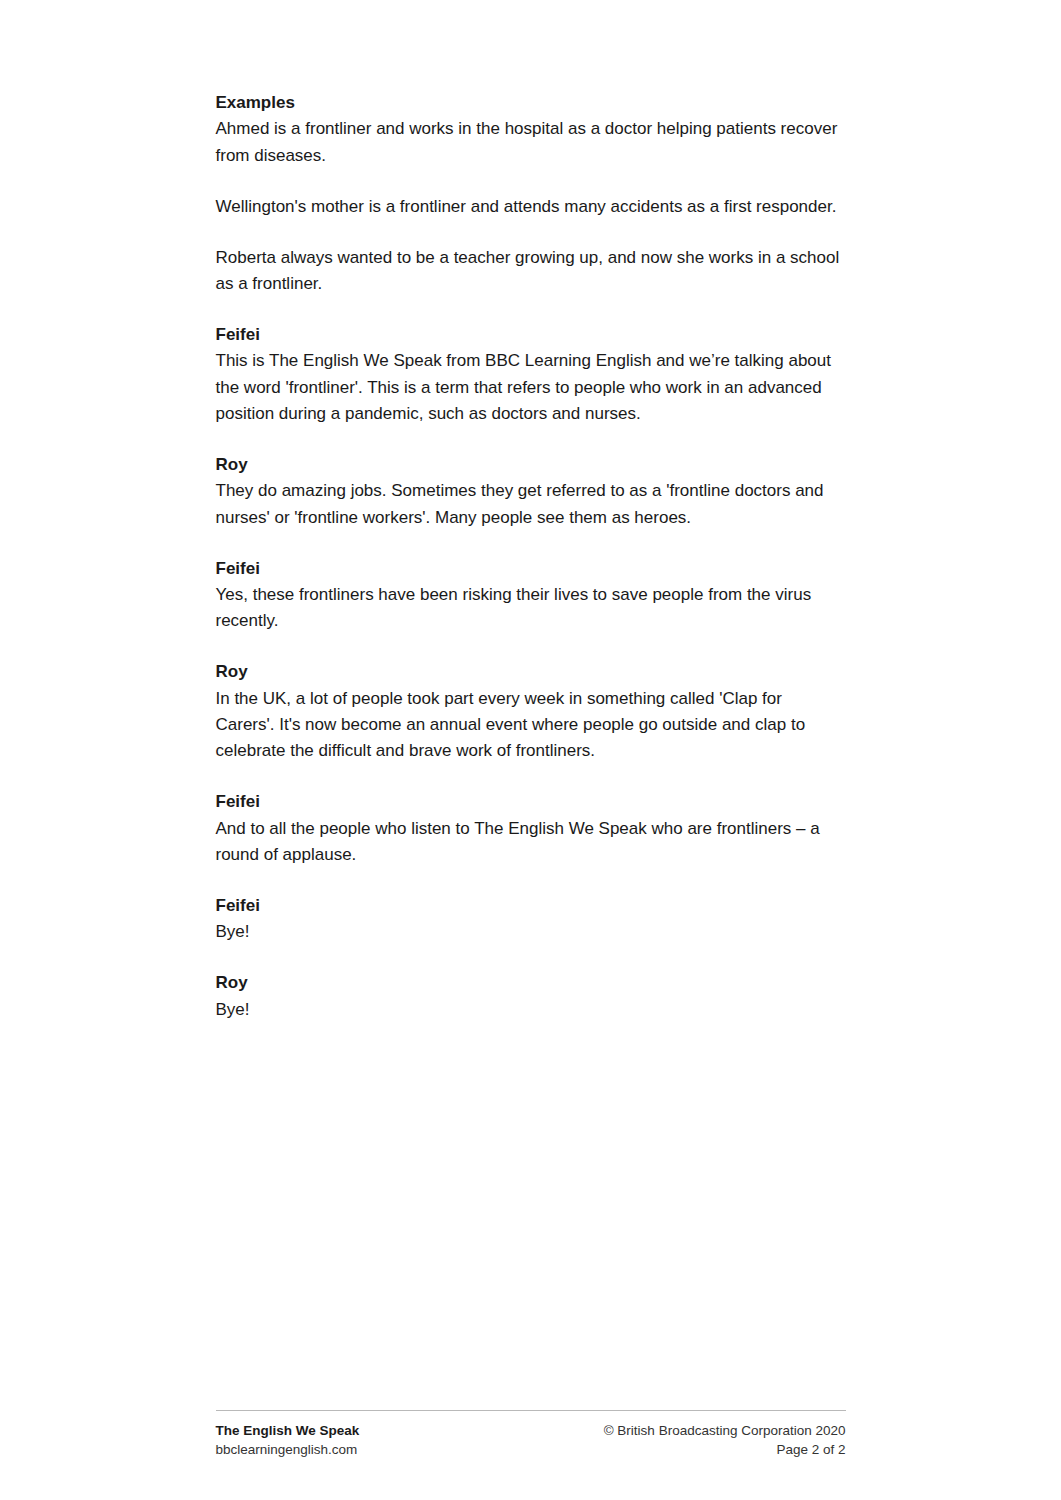Examples
Ahmed is a frontliner and works in the hospital as a doctor helping patients recover from diseases.
Wellington's mother is a frontliner and attends many accidents as a first responder.
Roberta always wanted to be a teacher growing up, and now she works in a school as a frontliner.
Feifei
This is The English We Speak from BBC Learning English and we’re talking about the word 'frontliner'. This is a term that refers to people who work in an advanced position during a pandemic, such as doctors and nurses.
Roy
They do amazing jobs. Sometimes they get referred to as a 'frontline doctors and nurses' or 'frontline workers'. Many people see them as heroes.
Feifei
Yes, these frontliners have been risking their lives to save people from the virus recently.
Roy
In the UK, a lot of people took part every week in something called 'Clap for Carers'. It's now become an annual event where people go outside and clap to celebrate the difficult and brave work of frontliners.
Feifei
And to all the people who listen to The English We Speak who are frontliners – a round of applause.
Feifei
Bye!
Roy
Bye!
The English We Speak
bbclearningenglish.com
© British Broadcasting Corporation 2020
Page 2 of 2